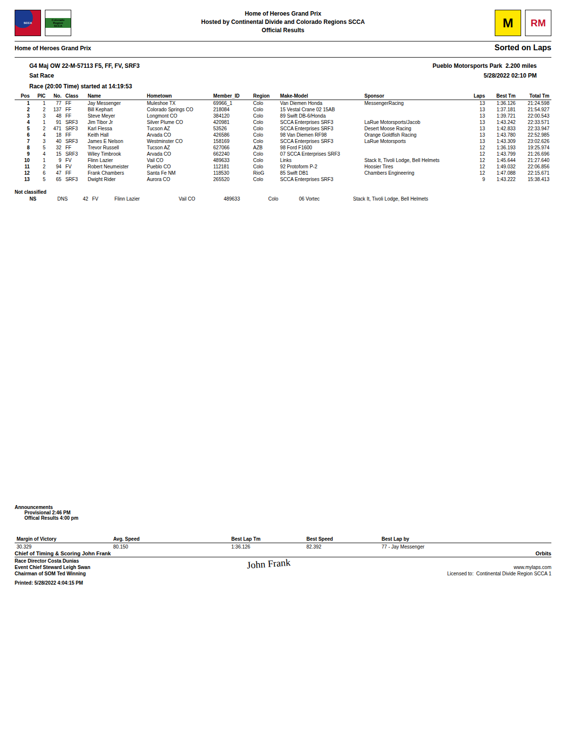SCCA
Colorado
Region
SCCA
Home of Heroes Grand Prix
Hosted by Continental Divide and Colorado Regions SCCA
Official Results
M
RM
Home of Heroes Grand Prix
Sorted on Laps
G4 Maj OW 22-M-57113 F5, FF, FV, SRF3
Pueblo Motorsports Park 2.200 miles
Sat Race
5/28/2022 02:10 PM
Race (20:00 Time) started at 14:19:53
| Pos | PIC | No. | Class | Name | Hometown | Member_ID | Region | Make-Model | Sponsor | Laps | Best Tm | Total Tm |
| --- | --- | --- | --- | --- | --- | --- | --- | --- | --- | --- | --- | --- |
| 1 | 1 | 77 | FF | Jay Messenger | Muleshoe TX | 69966_1 | Colo | Van Diemen Honda | MessengerRacing | 13 | 1:36.126 | 21:24.598 |
| 2 | 2 | 137 | FF | Bill Kephart | Colorado Springs CO | 218084 | Colo | 15 Vestal Crane 02 15AB | | 13 | 1:37.181 | 21:54.927 |
| 3 | 3 | 48 | FF | Steve Meyer | Longmont CO | 384120 | Colo | 89 Swift DB-6/Honda | | 13 | 1:39.721 | 22:00.543 |
| 4 | 1 | 91 | SRF3 | Jim Tibor Jr | Silver Plume CO | 420981 | Colo | SCCA Enterprises SRF3 | LaRue Motorsports/Jacob | 13 | 1:43.242 | 22:33.571 |
| 5 | 2 | 471 | SRF3 | Karl Flessa | Tucson AZ | 53526 | Colo | SCCA Enterprises SRF3 | Desert Moose Racing | 13 | 1:42.833 | 22:33.947 |
| 6 | 4 | 18 | FF | Keith Hall | Arvada CO | 426586 | Colo | 98 Van Diemen RF98 | Orange Goldfish Racing | 13 | 1:43.780 | 22:52.985 |
| 7 | 3 | 40 | SRF3 | James E Nelson | Westminster CO | 158169 | Colo | SCCA Enterprises SRF3 | LaRue Motorsports | 13 | 1:43.309 | 23:02.626 |
| 8 | 5 | 32 | FF | Trevor Russell | Tucson AZ | 627066 | AZB | 98 Ford F1600 | | 12 | 1:36.193 | 19:25.974 |
| 9 | 4 | 15 | SRF3 | Wiley Timbrook | Arvada CO | 662240 | Colo | 07 SCCA Enterprises SRF3 | | 12 | 1:43.799 | 21:26.696 |
| 10 | 1 | 9 | FV | Flinn Lazier | Vail CO | 489633 | Colo | Links | Stack It, Tivoli Lodge, Bell Helmets | 12 | 1:45.644 | 21:27.640 |
| 11 | 2 | 94 | FV | Robert Neumeister | Pueblo CO | 112181 | Colo | 92 Protoform P-2 | Hoosier Tires | 12 | 1:49.032 | 22:06.856 |
| 12 | 6 | 47 | FF | Frank Chambers | Santa Fe NM | 118530 | RioG | 85 Swift DB1 | Chambers Engineering | 12 | 1:47.088 | 22:15.671 |
| 13 | 5 | 65 | SRF3 | Dwight Rider | Aurora CO | 265520 | Colo | SCCA Enterprises SRF3 | | 9 | 1:43.222 | 15:38.413 |
Not classified
| NS | DNS | 42 | FV | Flinn Lazier | Vail CO | 489633 | Colo | 06 Vortec | Stack It, Tivoli Lodge, Bell Helmets | | | |
Announcements
Provisional 2:46 PM
Offical Results 4:00 pm
| Margin of Victory | Avg. Speed | Best Lap Tm | Best Speed | Best Lap by |
| --- | --- | --- | --- | --- |
| 30.329 | 80.150 | 1:36.126 | 82.392 | 77 - Jay Messenger |
Chief of Timing & Scoring John Frank
Orbits
Race Director Costa Dunias
Event Chief Steward Leigh Swan
Chairman of SOM Ted Winning
John Frank
www.mylaps.com
Licensed to: Continental Divide Region SCCA 1
Printed: 5/28/2022 4:04:15 PM